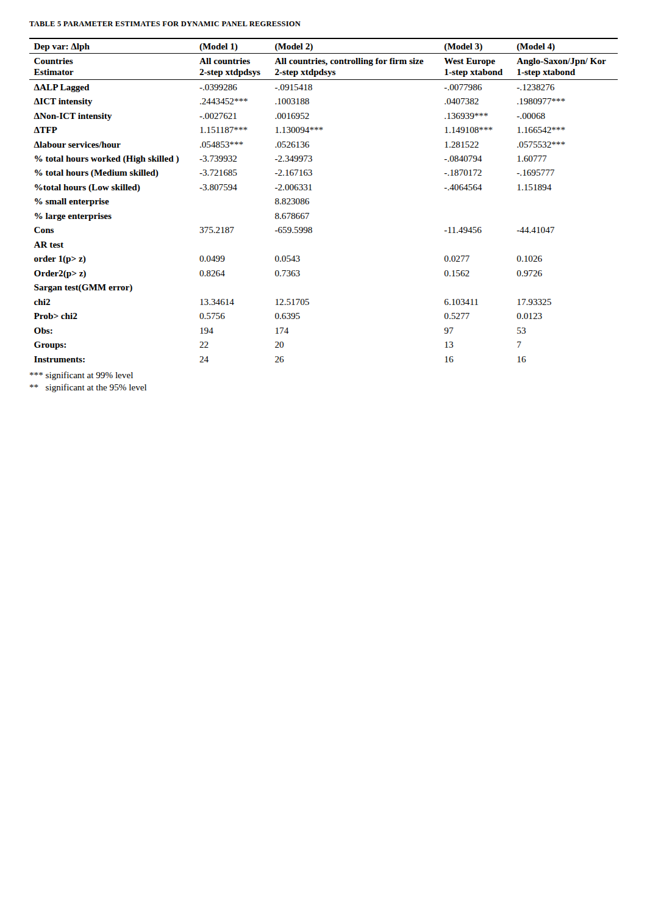TABLE 5 PARAMETER ESTIMATES FOR DYNAMIC PANEL REGRESSION
| Dep var: Δlph | (Model 1) | (Model 2) | (Model 3) | (Model 4) |
| --- | --- | --- | --- | --- |
| Countries Estimator | All countries 2-step xtdpdsys | All countries, controlling for firm size 2-step xtdpdsys | West Europe 1-step xtabond | Anglo-Saxon/Jpn/ Kor 1-step xtabond |
| ΔALP Lagged | -.0399286 | -.0915418 | -.0077986 | -.1238276 |
| ΔICT intensity | .2443452*** | .1003188 | .0407382 | .1980977*** |
| ΔNon-ICT intensity | -.0027621 | .0016952 | .136939*** | -.00068 |
| ΔTFP | 1.151187*** | 1.130094*** | 1.149108*** | 1.166542*** |
| Δlabour services/hour | .054853*** | .0526136 | 1.281522 | .0575532*** |
| % total hours worked (High skilled ) | -3.739932 | -2.349973 | -.0840794 | 1.60777 |
| % total hours (Medium skilled) | -3.721685 | -2.167163 | -.1870172 | -.1695777 |
| %total hours (Low skilled) | -3.807594 | -2.006331 | -.4064564 | 1.151894 |
| % small enterprise | | 8.823086 | | |
| % large enterprises | | 8.678667 | | |
| Cons | 375.2187 | -659.5998 | -11.49456 | -44.41047 |
| AR test | | | | |
| order 1(p> z) | 0.0499 | 0.0543 | 0.0277 | 0.1026 |
| Order2(p> z) | 0.8264 | 0.7363 | 0.1562 | 0.9726 |
| Sargan test(GMM error) | | | | |
| chi2 | 13.34614 | 12.51705 | 6.103411 | 17.93325 |
| Prob> chi2 | 0.5756 | 0.6395 | 0.5277 | 0.0123 |
| Obs: | 194 | 174 | 97 | 53 |
| Groups: | 22 | 20 | 13 | 7 |
| Instruments: | 24 | 26 | 16 | 16 |
*** significant at 99% level
** significant at the 95% level